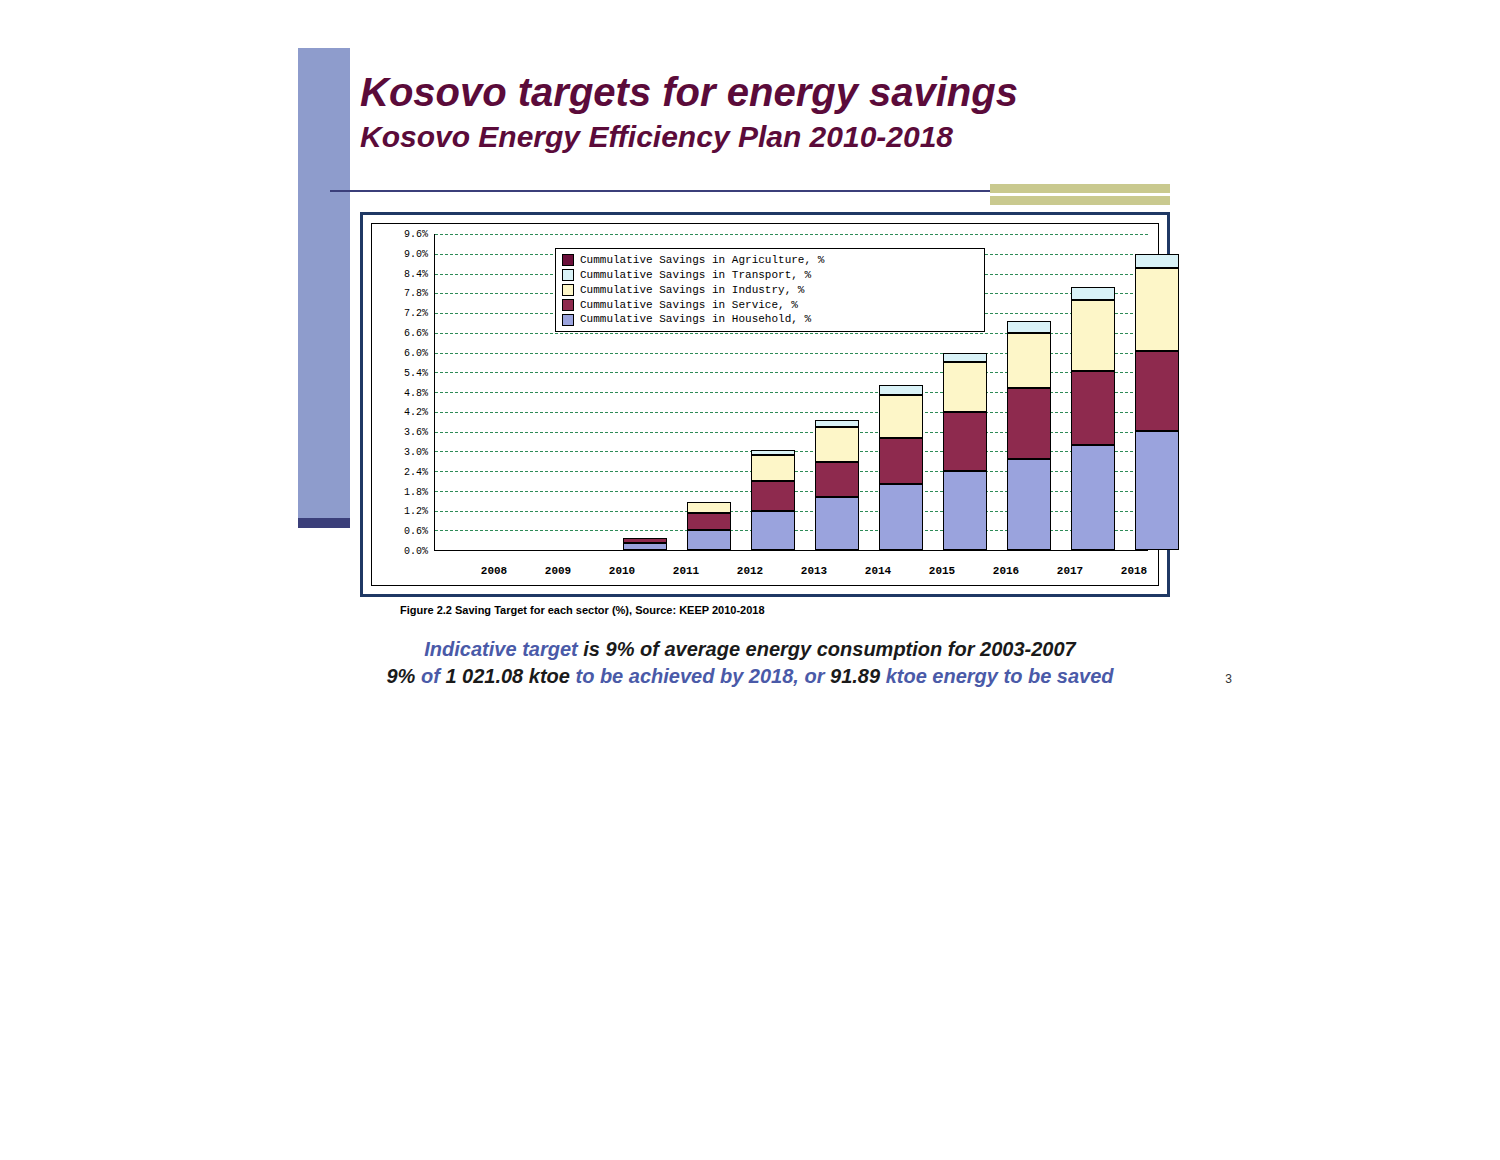Kosovo targets for energy savings
Kosovo Energy Efficiency Plan 2010-2018
9.6%
9.0%
8.4%
7.8%
7.2%
6.6%
6.0%
5.4%
4.8%
4.2%
3.6%
3.0%
2.4%
1.8%
1.2%
0.6%
0.0%
Cummulative Savings in Agriculture, %
Cummulative Savings in Transport, %
Cummulative Savings in Industry, %
Cummulative Savings in Service, %
Cummulative Savings in Household, %
2008
2009
2010
2011
2012
2013
2014
2015
2016
2017
2018
Figure 2.2 Saving Target for each sector (%), Source: KEEP 2010-2018
Indicative target is 9% of average energy consumption for 2003-2007
9% of 1 021.08 ktoe to be achieved by 2018, or 91.89 ktoe energy to be saved
3